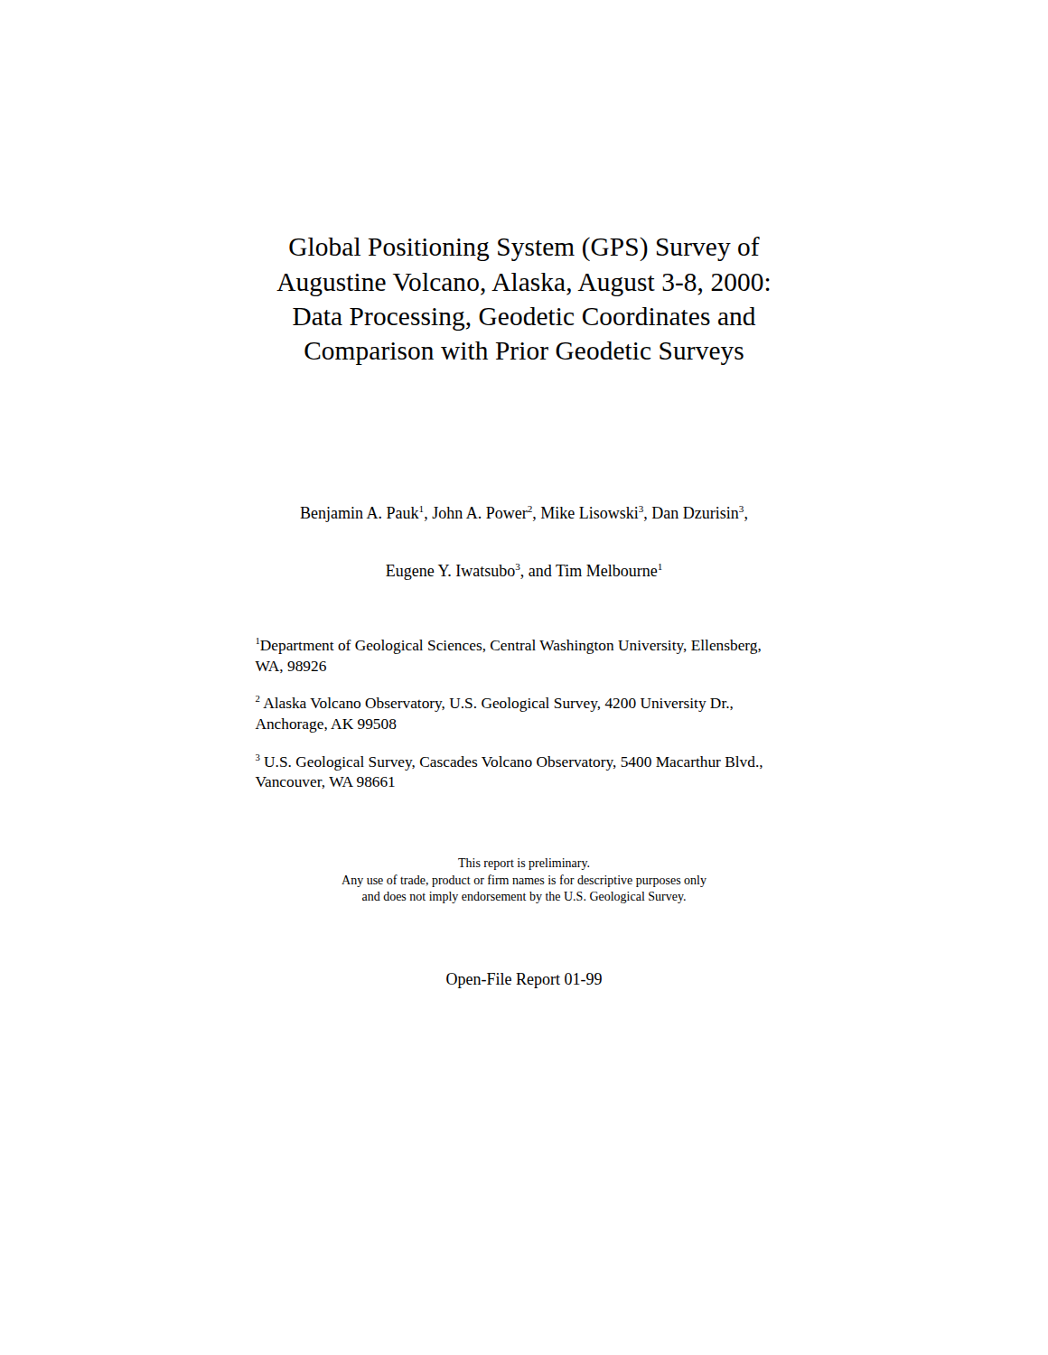Global Positioning System (GPS) Survey of Augustine Volcano, Alaska, August 3-8, 2000: Data Processing, Geodetic Coordinates and Comparison with Prior Geodetic Surveys
Benjamin A. Pauk1, John A. Power2, Mike Lisowski3, Dan Dzurisin3,
Eugene Y. Iwatsubo3, and Tim Melbourne1
1Department of Geological Sciences, Central Washington University, Ellensberg, WA, 98926
2 Alaska Volcano Observatory, U.S. Geological Survey, 4200 University Dr., Anchorage, AK 99508
3 U.S. Geological Survey, Cascades Volcano Observatory, 5400 Macarthur Blvd., Vancouver, WA 98661
This report is preliminary.
Any use of trade, product or firm names is for descriptive purposes only
and does not imply endorsement by the U.S. Geological Survey.
Open-File Report 01-99